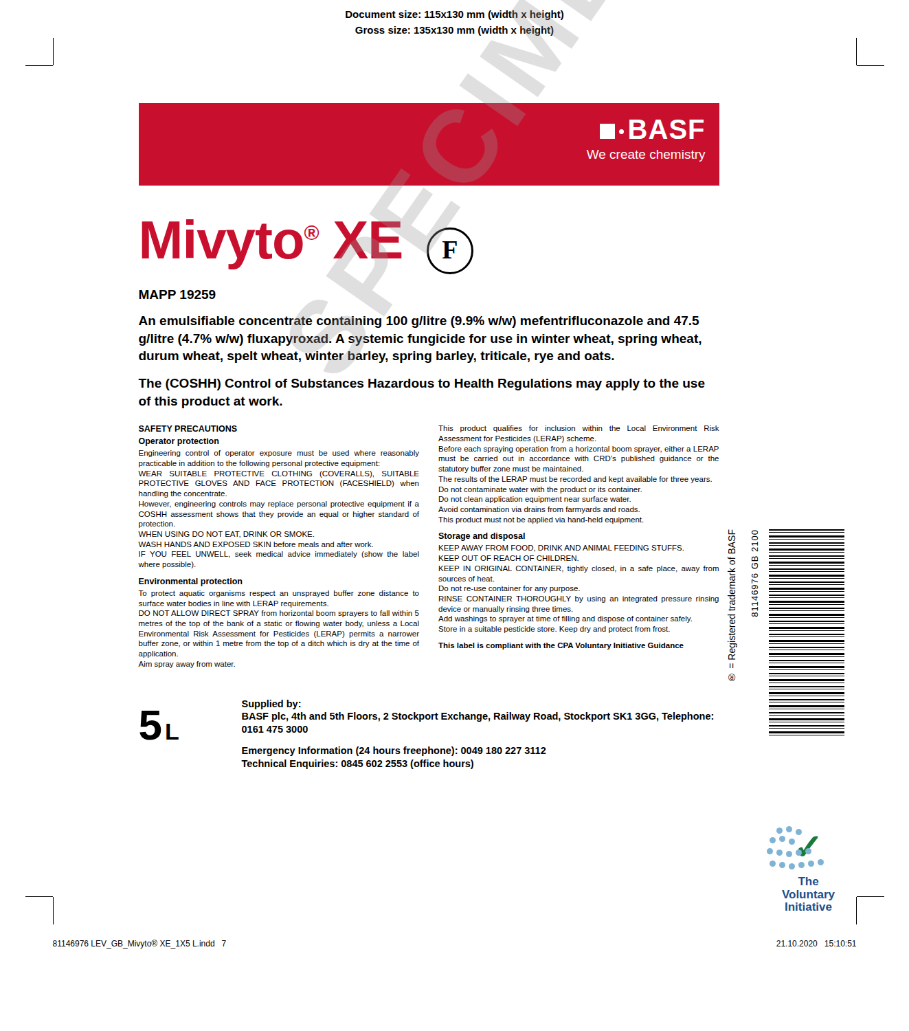Document size: 115x130 mm (width x height)
Gross size: 135x130 mm (width x height)
SPECIMEN
BASF
We create chemistry
Mivyto® XE F
MAPP 19259
An emulsifiable concentrate containing 100 g/litre (9.9% w/w) mefentrifluconazole and 47.5 g/litre (4.7% w/w) fluxapyroxad. A systemic fungicide for use in winter wheat, spring wheat, durum wheat, spelt wheat, winter barley, spring barley, triticale, rye and oats.
The (COSHH) Control of Substances Hazardous to Health Regulations may apply to the use of this product at work.
SAFETY PRECAUTIONS
Operator protection
Engineering control of operator exposure must be used where reasonably practicable in addition to the following personal protective equipment:
WEAR SUITABLE PROTECTIVE CLOTHING (COVERALLS), SUITABLE PROTECTIVE GLOVES AND FACE PROTECTION (FACESHIELD) when handling the concentrate.
However, engineering controls may replace personal protective equipment if a COSHH assessment shows that they provide an equal or higher standard of protection.
WHEN USING DO NOT EAT, DRINK OR SMOKE.
WASH HANDS AND EXPOSED SKIN before meals and after work.
IF YOU FEEL UNWELL, seek medical advice immediately (show the label where possible).
Environmental protection
To protect aquatic organisms respect an unsprayed buffer zone distance to surface water bodies in line with LERAP requirements.
DO NOT ALLOW DIRECT SPRAY from horizontal boom sprayers to fall within 5 metres of the top of the bank of a static or flowing water body, unless a Local Environmental Risk Assessment for Pesticides (LERAP) permits a narrower buffer zone, or within 1 metre from the top of a ditch which is dry at the time of application.
Aim spray away from water.
This product qualifies for inclusion within the Local Environment Risk Assessment for Pesticides (LERAP) scheme.
Before each spraying operation from a horizontal boom sprayer, either a LERAP must be carried out in accordance with CRD’s published guidance or the statutory buffer zone must be maintained.
The results of the LERAP must be recorded and kept available for three years.
Do not contaminate water with the product or its container.
Do not clean application equipment near surface water.
Avoid contamination via drains from farmyards and roads.
This product must not be applied via hand-held equipment.
Storage and disposal
KEEP AWAY FROM FOOD, DRINK AND ANIMAL FEEDING STUFFS.
KEEP OUT OF REACH OF CHILDREN.
KEEP IN ORIGINAL CONTAINER, tightly closed, in a safe place, away from sources of heat.
Do not re-use container for any purpose.
RINSE CONTAINER THOROUGHLY by using an integrated pressure rinsing device or manually rinsing three times.
Add washings to sprayer at time of filling and dispose of container safely.
Store in a suitable pesticide store. Keep dry and protect from frost.
This label is compliant with the CPA Voluntary Initiative Guidance
5L
Supplied by:
BASF plc, 4th and 5th Floors, 2 Stockport Exchange, Railway Road, Stockport SK1 3GG, Telephone: 0161 475 3000
Emergency Information (24 hours freephone): 0049 180 227 3112
Technical Enquiries: 0845 602 2553 (office hours)
® = Registered trademark of BASF
81146976 GB 2100
✓
The
Voluntary
Initiative
81146976 LEV_GB_Mivyto® XE_1X5 L.indd 7 21.10.2020 15:10:51